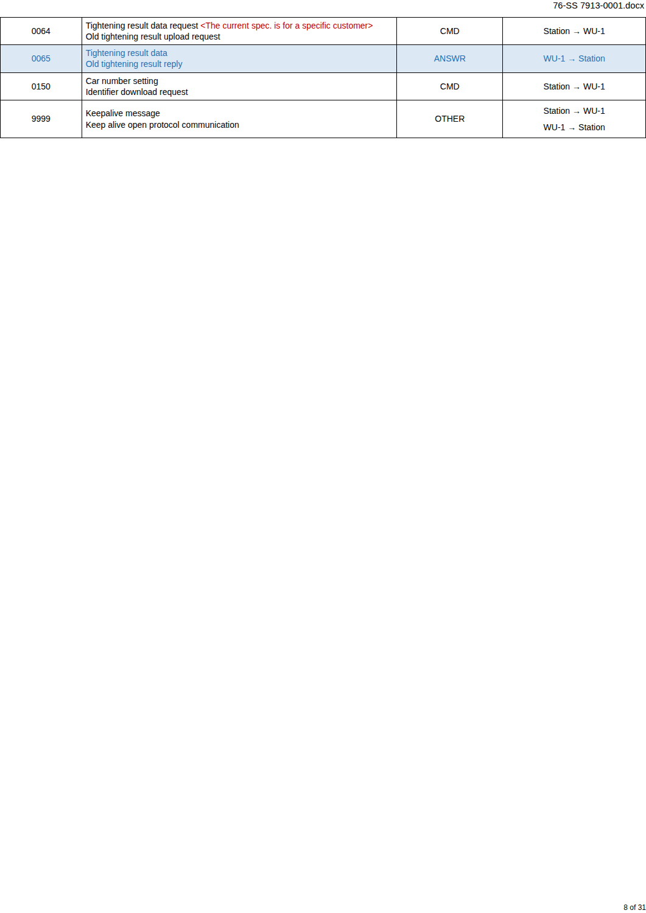76-SS 7913-0001.docx
| 0064 | Tightening result data request <The current spec. is for a specific customer> Old tightening result upload request | CMD | Station → WU-1 |
| 0065 | Tightening result data Old tightening result reply | ANSWR | WU-1 → Station |
| 0150 | Car number setting Identifier download request | CMD | Station → WU-1 |
| 9999 | Keepalive message Keep alive open protocol communication | OTHER | Station → WU-1 WU-1 → Station |
8 of 31